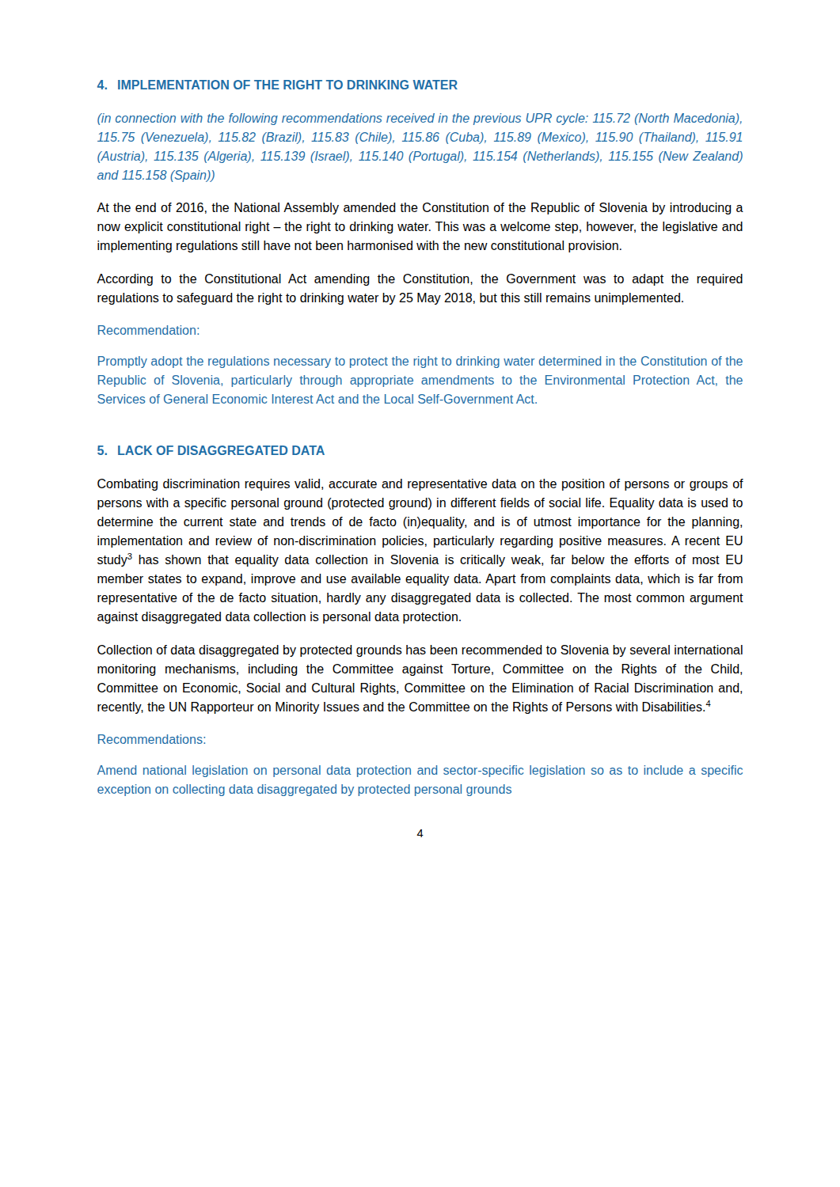4. IMPLEMENTATION OF THE RIGHT TO DRINKING WATER
(in connection with the following recommendations received in the previous UPR cycle: 115.72 (North Macedonia), 115.75 (Venezuela), 115.82 (Brazil), 115.83 (Chile), 115.86 (Cuba), 115.89 (Mexico), 115.90 (Thailand), 115.91 (Austria), 115.135 (Algeria), 115.139 (Israel), 115.140 (Portugal), 115.154 (Netherlands), 115.155 (New Zealand) and 115.158 (Spain))
At the end of 2016, the National Assembly amended the Constitution of the Republic of Slovenia by introducing a now explicit constitutional right – the right to drinking water. This was a welcome step, however, the legislative and implementing regulations still have not been harmonised with the new constitutional provision.
According to the Constitutional Act amending the Constitution, the Government was to adapt the required regulations to safeguard the right to drinking water by 25 May 2018, but this still remains unimplemented.
Recommendation:
Promptly adopt the regulations necessary to protect the right to drinking water determined in the Constitution of the Republic of Slovenia, particularly through appropriate amendments to the Environmental Protection Act, the Services of General Economic Interest Act and the Local Self-Government Act.
5. LACK OF DISAGGREGATED DATA
Combating discrimination requires valid, accurate and representative data on the position of persons or groups of persons with a specific personal ground (protected ground) in different fields of social life. Equality data is used to determine the current state and trends of de facto (in)equality, and is of utmost importance for the planning, implementation and review of non-discrimination policies, particularly regarding positive measures. A recent EU study3 has shown that equality data collection in Slovenia is critically weak, far below the efforts of most EU member states to expand, improve and use available equality data. Apart from complaints data, which is far from representative of the de facto situation, hardly any disaggregated data is collected. The most common argument against disaggregated data collection is personal data protection.
Collection of data disaggregated by protected grounds has been recommended to Slovenia by several international monitoring mechanisms, including the Committee against Torture, Committee on the Rights of the Child, Committee on Economic, Social and Cultural Rights, Committee on the Elimination of Racial Discrimination and, recently, the UN Rapporteur on Minority Issues and the Committee on the Rights of Persons with Disabilities.4
Recommendations:
Amend national legislation on personal data protection and sector-specific legislation so as to include a specific exception on collecting data disaggregated by protected personal grounds
4